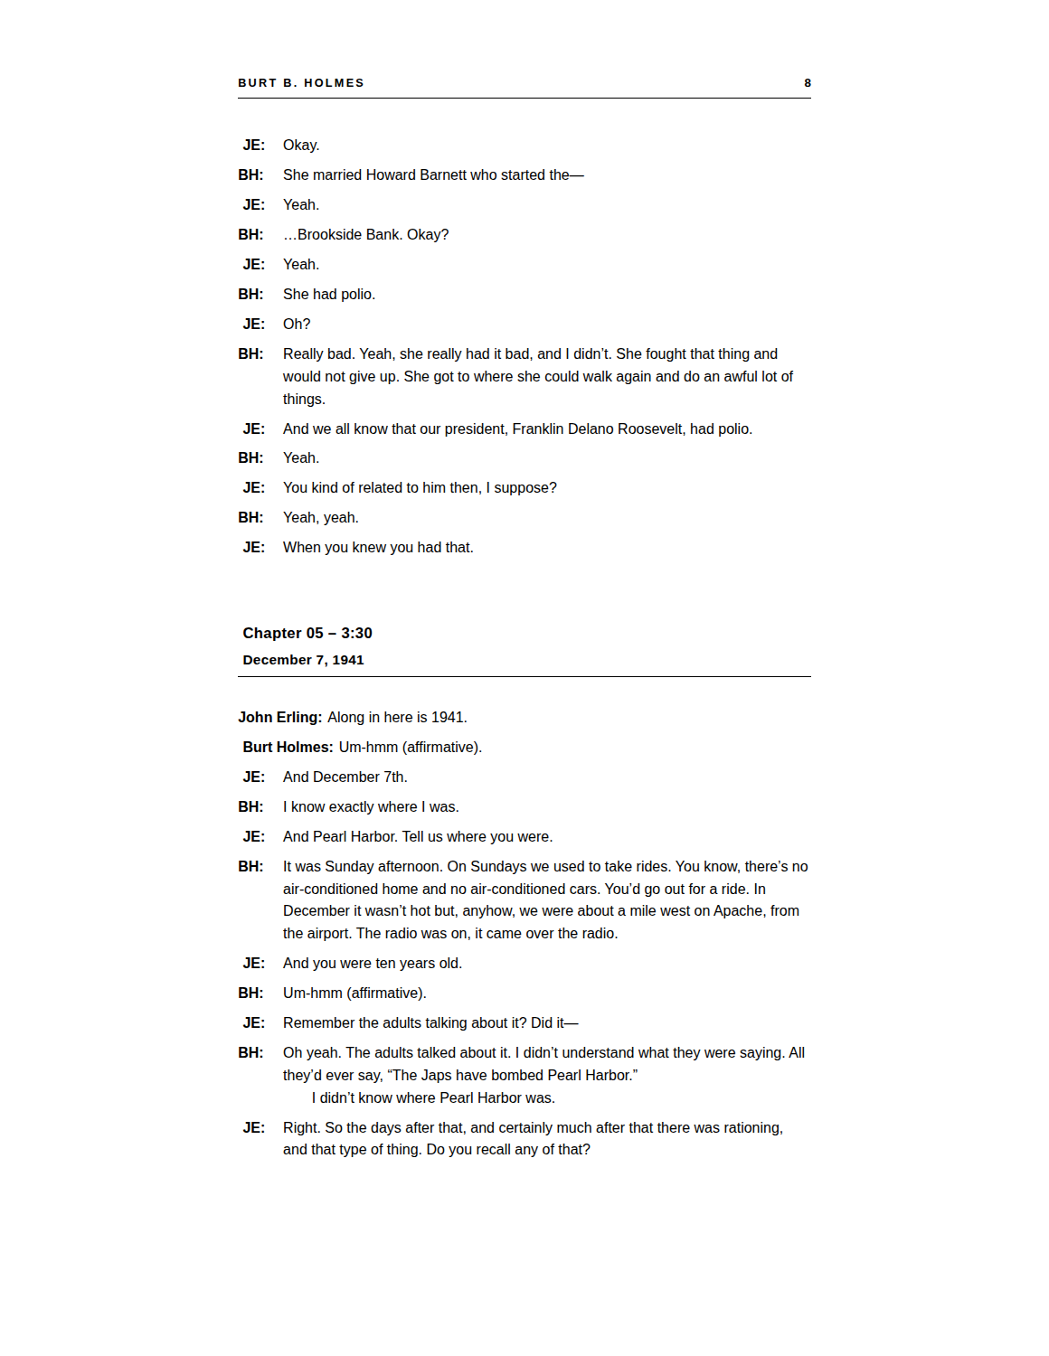Burt B. Holmes 8
JE:
Okay.
BH:
She married Howard Barnett who started the—
JE:
Yeah.
BH:
…Brookside Bank. Okay?
JE:
Yeah.
BH:
She had polio.
JE:
Oh?
BH:
Really bad. Yeah, she really had it bad, and I didn’t. She fought that thing and would not give up. She got to where she could walk again and do an awful lot of things.
JE:
And we all know that our president, Franklin Delano Roosevelt, had polio.
BH:
Yeah.
JE:
You kind of related to him then, I suppose?
BH:
Yeah, yeah.
JE:
When you knew you had that.
Chapter 05 – 3:30
December 7, 1941
John Erling:
Along in here is 1941.
Burt Holmes:
Um-hmm (affirmative).
JE:
And December 7th.
BH:
I know exactly where I was.
JE:
And Pearl Harbor. Tell us where you were.
BH:
It was Sunday afternoon. On Sundays we used to take rides. You know, there’s no air-conditioned home and no air-conditioned cars. You’d go out for a ride. In December it wasn’t hot but, anyhow, we were about a mile west on Apache, from the airport. The radio was on, it came over the radio.
JE:
And you were ten years old.
BH:
Um-hmm (affirmative).
JE:
Remember the adults talking about it? Did it—
BH:
Oh yeah. The adults talked about it. I didn’t understand what they were saying. All they’d ever say, “The Japs have bombed Pearl Harbor.”
I didn’t know where Pearl Harbor was.
JE:
Right. So the days after that, and certainly much after that there was rationing, and that type of thing. Do you recall any of that?